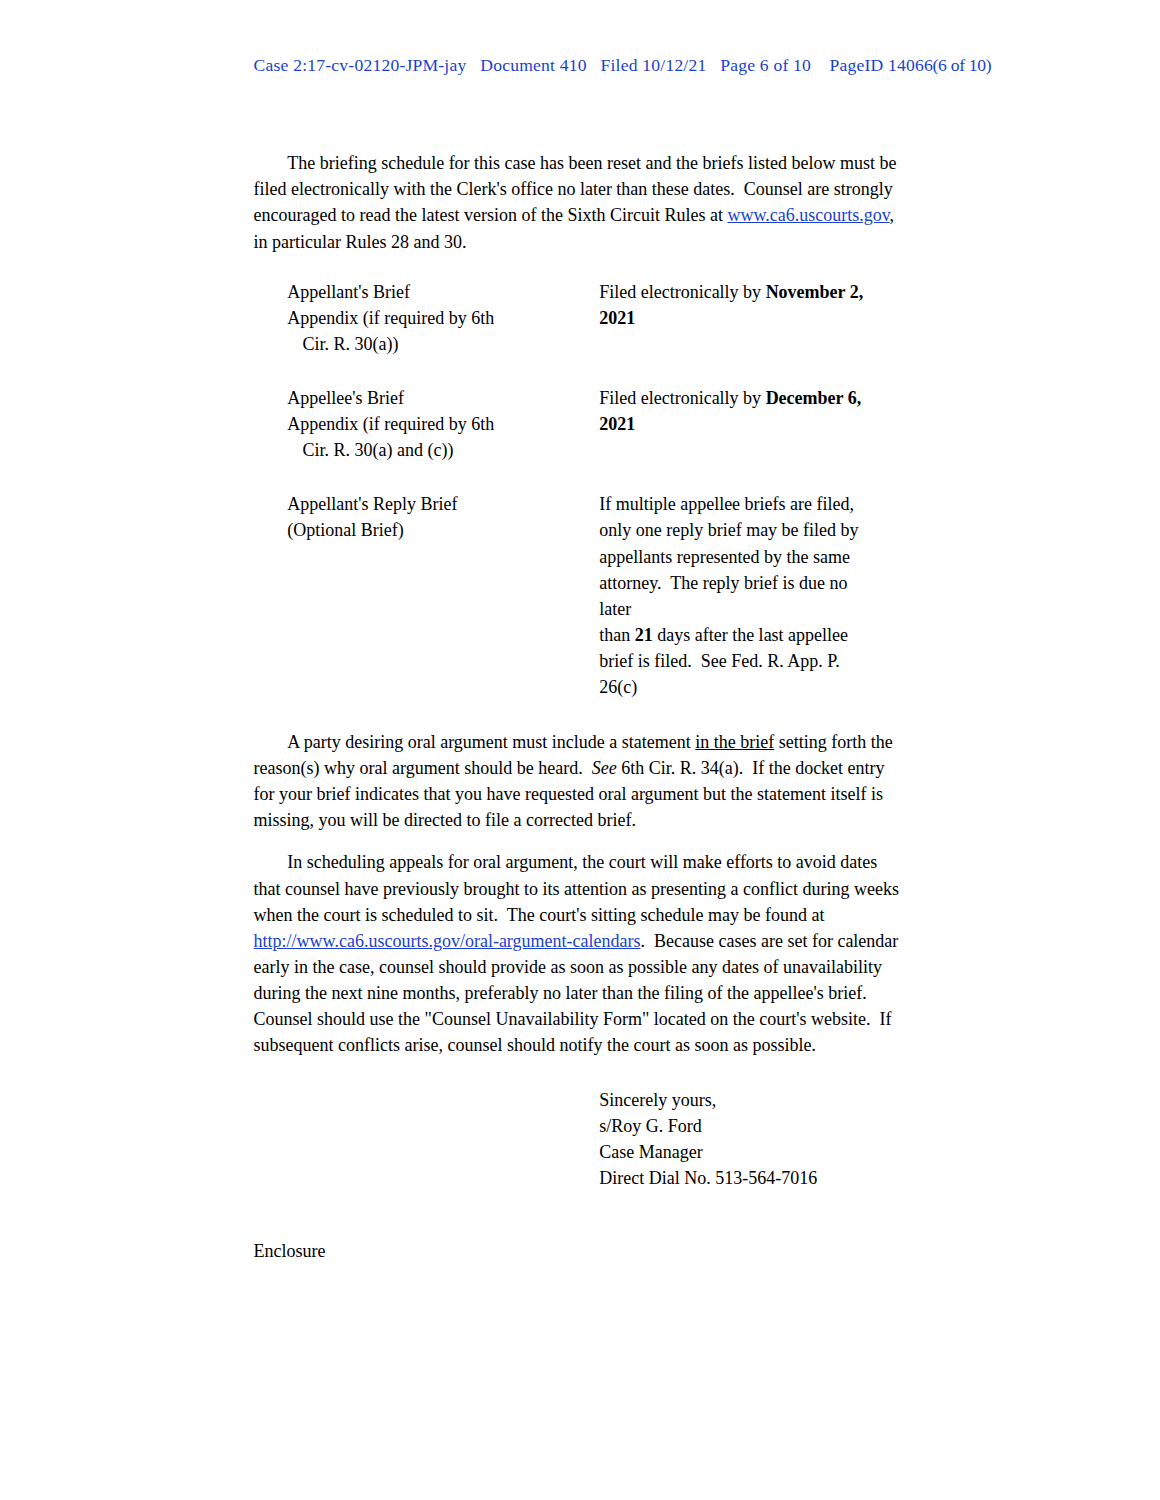Case 2:17-cv-02120-JPM-jay Document 410 Filed 10/12/21 Page 6 of 10 PageID 14066(6 of 10)
The briefing schedule for this case has been reset and the briefs listed below must be filed electronically with the Clerk's office no later than these dates. Counsel are strongly encouraged to read the latest version of the Sixth Circuit Rules at www.ca6.uscourts.gov, in particular Rules 28 and 30.
| Appellant's Brief Appendix (if required by 6th Cir. R. 30(a)) | Filed electronically by November 2, 2021 |
| Appellee's Brief Appendix (if required by 6th Cir. R. 30(a) and (c)) | Filed electronically by December 6, 2021 |
| Appellant's Reply Brief (Optional Brief) | If multiple appellee briefs are filed, only one reply brief may be filed by appellants represented by the same attorney. The reply brief is due no later than 21 days after the last appellee brief is filed. See Fed. R. App. P. 26(c) |
A party desiring oral argument must include a statement in the brief setting forth the reason(s) why oral argument should be heard. See 6th Cir. R. 34(a). If the docket entry for your brief indicates that you have requested oral argument but the statement itself is missing, you will be directed to file a corrected brief.
In scheduling appeals for oral argument, the court will make efforts to avoid dates that counsel have previously brought to its attention as presenting a conflict during weeks when the court is scheduled to sit. The court's sitting schedule may be found at http://www.ca6.uscourts.gov/oral-argument-calendars. Because cases are set for calendar early in the case, counsel should provide as soon as possible any dates of unavailability during the next nine months, preferably no later than the filing of the appellee's brief. Counsel should use the "Counsel Unavailability Form" located on the court's website. If subsequent conflicts arise, counsel should notify the court as soon as possible.
Sincerely yours,
s/Roy G. Ford
Case Manager
Direct Dial No. 513-564-7016
Enclosure